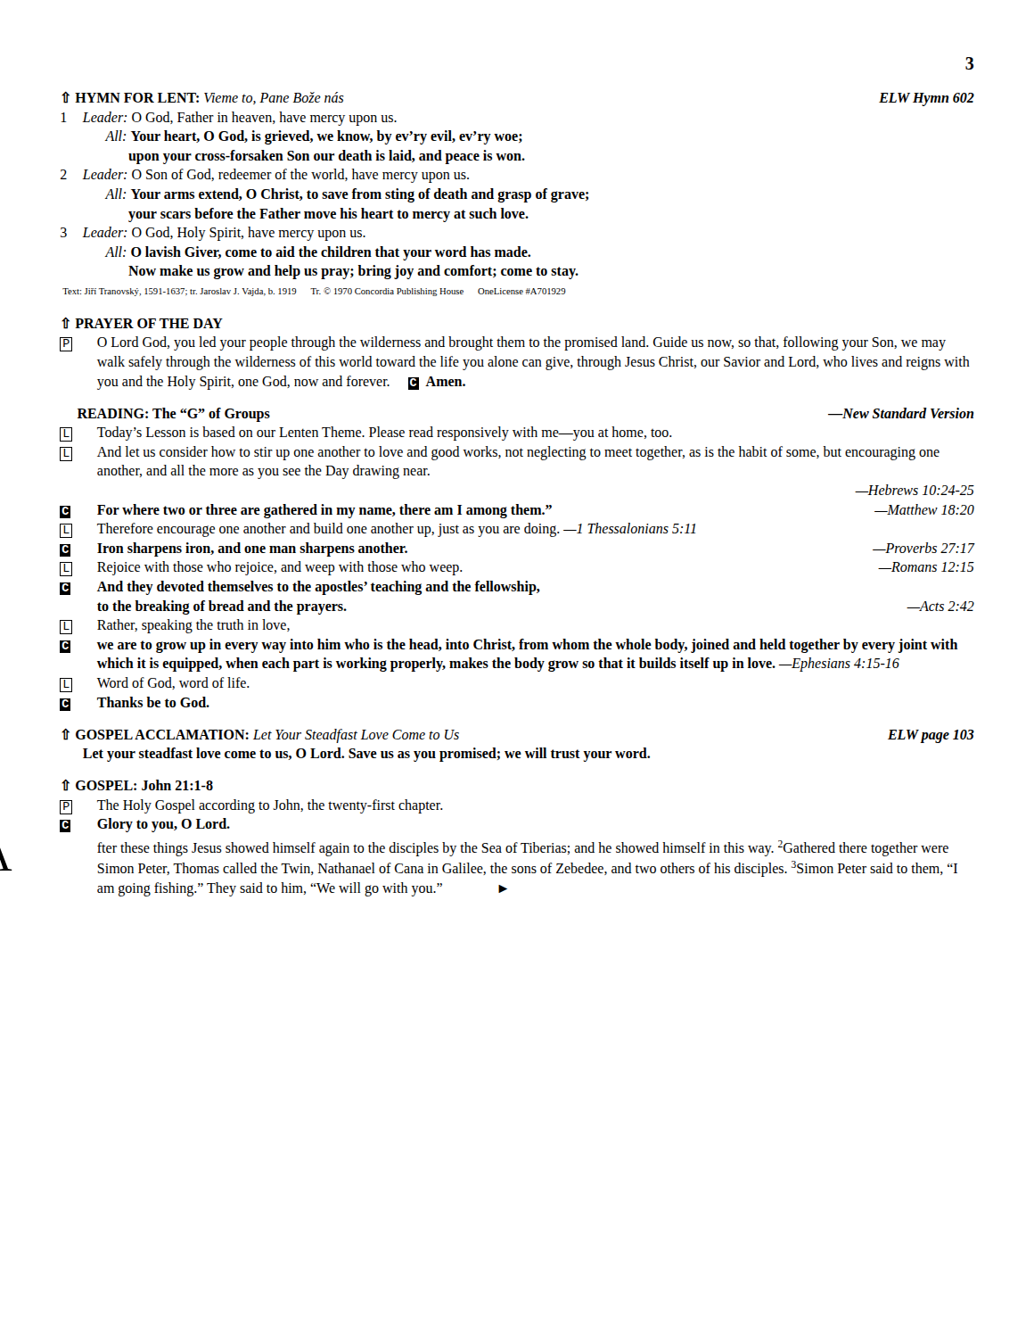3
⇧ HYMN FOR LENT: Vieme to, Pane Bože nás ELW Hymn 602
| 1 | Leader: O God, Father in heaven, have mercy upon us. All: Your heart, O God, is grieved, we know, by ev’ry evil, ev’ry woe; upon your cross-forsaken Son our death is laid, and peace is won. |
| 2 | Leader: O Son of God, redeemer of the world, have mercy upon us. All: Your arms extend, O Christ, to save from sting of death and grasp of grave; your scars before the Father move his heart to mercy at such love. |
| 3 | Leader: O God, Holy Spirit, have mercy upon us. All: O lavish Giver, come to aid the children that your word has made. Now make us grow and help us pray; bring joy and comfort; come to stay. |
| Text: Jiří Tranovský, 1591-1637; tr. Jaroslav J. Vajda, b. 1919 | Tr. © 1970 Concordia Publishing House | OneLicense #A701929 |
⇧ PRAYER OF THE DAY
| P | O Lord God, you led your people through the wilderness and brought them to the promised land. Guide us now, so that, following your Son, we may walk safely through the wilderness of this world toward the life you alone can give, through Jesus Christ, our Savior and Lord, who lives and reigns with you and the Holy Spirit, one God, now and forever. C Amen. |
READING: The “G” of Groups —New Standard Version
| L | Today’s Lesson is based on our Lenten Theme. Please read responsively with me—you at home, too. |
| L | And let us consider how to stir up one another to love and good works, not neglecting to meet together, as is the habit of some, but encouraging one another, and all the more as you see the Day drawing near. —Hebrews 10:24-25 |
| C | For where two or three are gathered in my name, there am I among them.” —Matthew 18:20 |
| L | Therefore encourage one another and build one another up, just as you are doing. —1 Thessalonians 5:11 |
| C | Iron sharpens iron, and one man sharpens another. —Proverbs 27:17 |
| L | Rejoice with those who rejoice, and weep with those who weep. —Romans 12:15 |
| C | And they devoted themselves to the apostles’ teaching and the fellowship, to the breaking of bread and the prayers. —Acts 2:42 |
| L | Rather, speaking the truth in love, |
| C | we are to grow up in every way into him who is the head, into Christ, from whom the whole body, joined and held together by every joint with which it is equipped, when each part is working properly, makes the body grow so that it builds itself up in love. —Ephesians 4:15-16 |
| L | Word of God, word of life. |
| C | Thanks be to God. |
⇧ GOSPEL ACCLAMATION: Let Your Steadfast Love Come to Us ELW page 103
Let your steadfast love come to us, O Lord. Save us as you promised; we will trust your word.
⇧ GOSPEL: John 21:1-8
| P | The Holy Gospel according to John, the twenty-first chapter. |
| C | Glory to you, O Lord. |
After these things Jesus showed himself again to the disciples by the Sea of Tiberias; and he showed himself in this way. 2Gathered there together were Simon Peter, Thomas called the Twin, Nathanael of Cana in Galilee, the sons of Zebedee, and two others of his disciples. 3Simon Peter said to them, “I am going fishing.” They said to him, “We will go with you.” ►